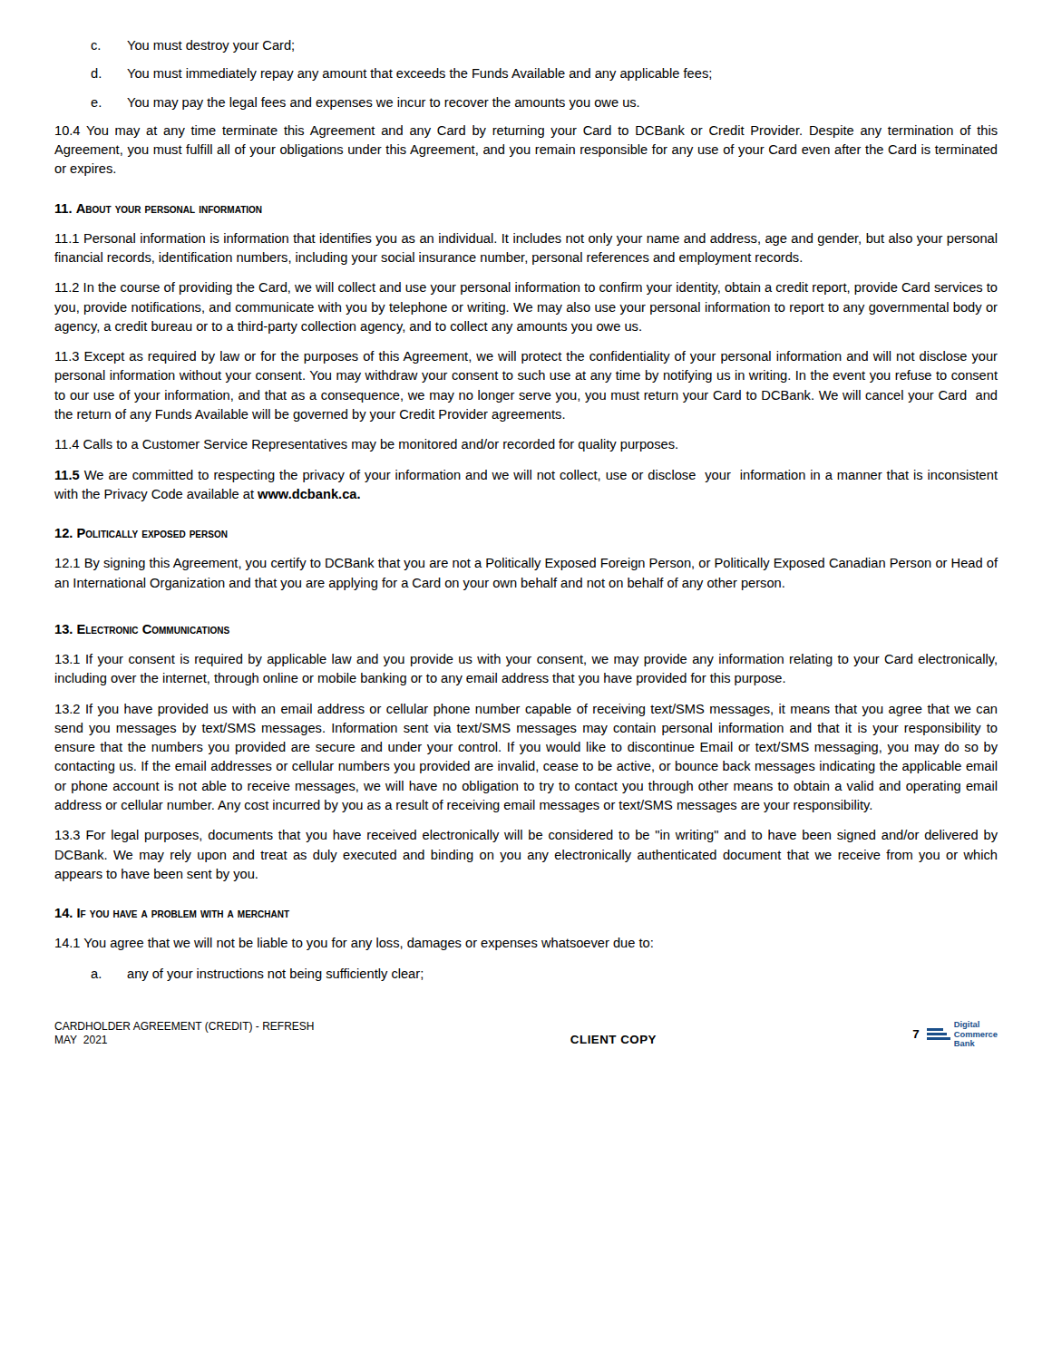c.
You must destroy your Card;
d.
You must immediately repay any amount that exceeds the Funds Available and any applicable fees;
e.
You may pay the legal fees and expenses we incur to recover the amounts you owe us.
10.4 You may at any time terminate this Agreement and any Card by returning your Card to DCBank or Credit Provider. Despite any termination of this Agreement, you must fulfill all of your obligations under this Agreement, and you remain responsible for any use of your Card even after the Card is terminated or expires.
11. About your personal information
11.1 Personal information is information that identifies you as an individual. It includes not only your name and address, age and gender, but also your personal financial records, identification numbers, including your social insurance number, personal references and employment records.
11.2 In the course of providing the Card, we will collect and use your personal information to confirm your identity, obtain a credit report, provide Card services to you, provide notifications, and communicate with you by telephone or writing. We may also use your personal information to report to any governmental body or agency, a credit bureau or to a third-party collection agency, and to collect any amounts you owe us.
11.3 Except as required by law or for the purposes of this Agreement, we will protect the confidentiality of your personal information and will not disclose your personal information without your consent. You may withdraw your consent to such use at any time by notifying us in writing. In the event you refuse to consent to our use of your information, and that as a consequence, we may no longer serve you, you must return your Card to DCBank. We will cancel your Card and the return of any Funds Available will be governed by your Credit Provider agreements.
11.4 Calls to a Customer Service Representatives may be monitored and/or recorded for quality purposes.
11.5 We are committed to respecting the privacy of your information and we will not collect, use or disclose your information in a manner that is inconsistent with the Privacy Code available at www.dcbank.ca.
12. Politically exposed person
12.1 By signing this Agreement, you certify to DCBank that you are not a Politically Exposed Foreign Person, or Politically Exposed Canadian Person or Head of an International Organization and that you are applying for a Card on your own behalf and not on behalf of any other person.
13. Electronic Communications
13.1 If your consent is required by applicable law and you provide us with your consent, we may provide any information relating to your Card electronically, including over the internet, through online or mobile banking or to any email address that you have provided for this purpose.
13.2 If you have provided us with an email address or cellular phone number capable of receiving text/SMS messages, it means that you agree that we can send you messages by text/SMS messages. Information sent via text/SMS messages may contain personal information and that it is your responsibility to ensure that the numbers you provided are secure and under your control. If you would like to discontinue Email or text/SMS messaging, you may do so by contacting us. If the email addresses or cellular numbers you provided are invalid, cease to be active, or bounce back messages indicating the applicable email or phone account is not able to receive messages, we will have no obligation to try to contact you through other means to obtain a valid and operating email address or cellular number. Any cost incurred by you as a result of receiving email messages or text/SMS messages are your responsibility.
13.3 For legal purposes, documents that you have received electronically will be considered to be "in writing" and to have been signed and/or delivered by DCBank. We may rely upon and treat as duly executed and binding on you any electronically authenticated document that we receive from you or which appears to have been sent by you.
14. If you have a problem with a merchant
14.1 You agree that we will not be liable to you for any loss, damages or expenses whatsoever due to:
a.
any of your instructions not being sufficiently clear;
CARDHOLDER AGREEMENT (CREDIT) - REFRESH
MAY 2021
CLIENT COPY
7
Digital
Commerce
Bank